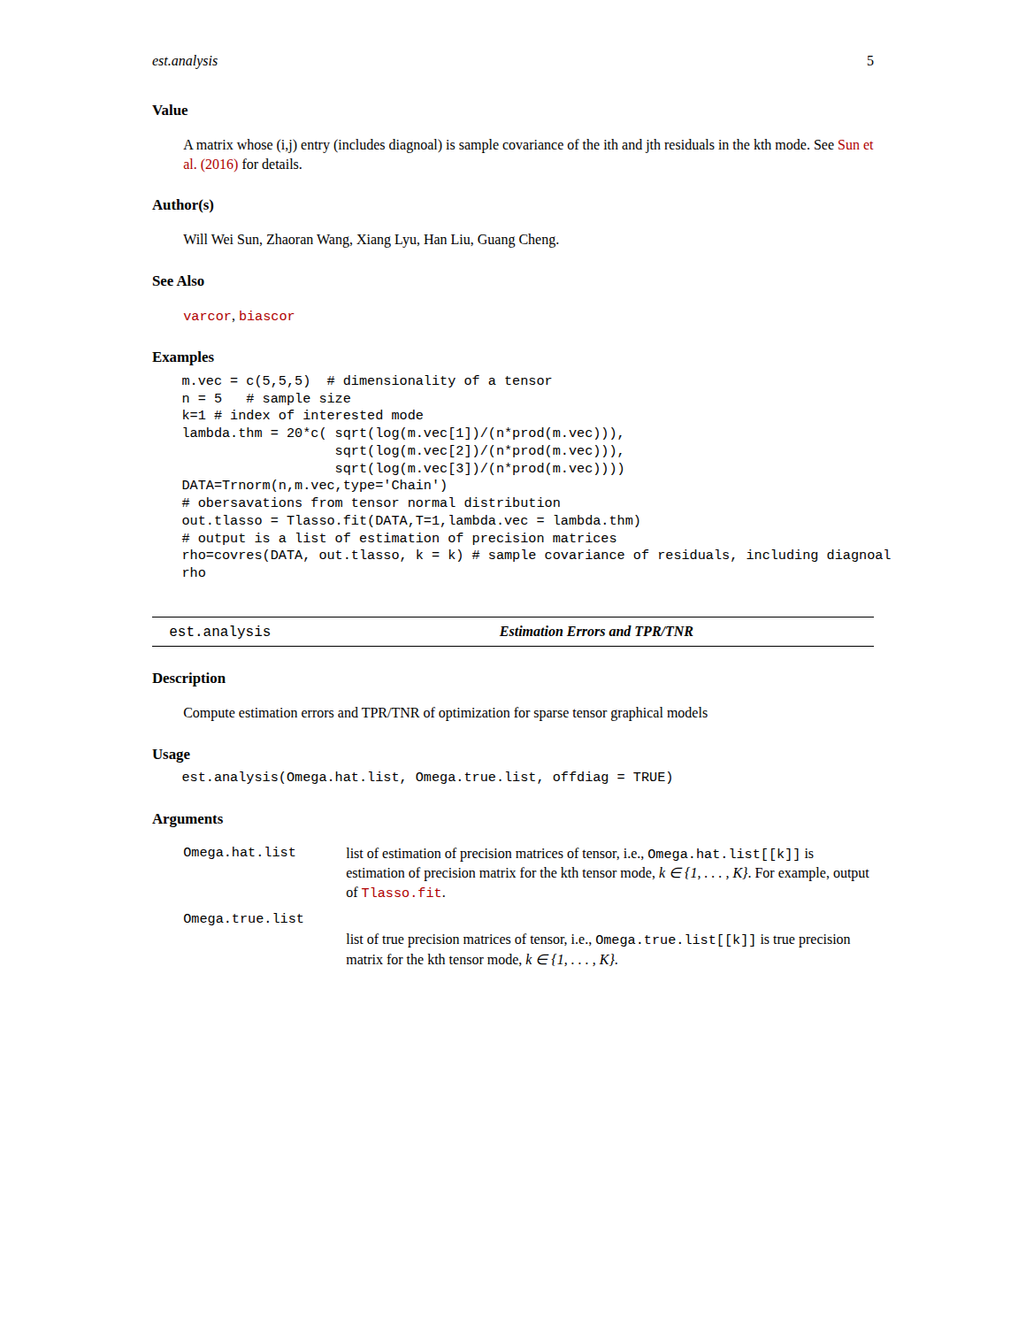est.analysis 5
Value
A matrix whose (i,j) entry (includes diagnoal) is sample covariance of the ith and jth residuals in the kth mode. See Sun et al. (2016) for details.
Author(s)
Will Wei Sun, Zhaoran Wang, Xiang Lyu, Han Liu, Guang Cheng.
See Also
varcor, biascor
Examples
m.vec = c(5,5,5)  # dimensionality of a tensor
n = 5   # sample size
k=1 # index of interested mode
lambda.thm = 20*c( sqrt(log(m.vec[1])/(n*prod(m.vec))),
                   sqrt(log(m.vec[2])/(n*prod(m.vec))),
                   sqrt(log(m.vec[3])/(n*prod(m.vec))))
DATA=Trnorm(n,m.vec,type='Chain')
# obersavations from tensor normal distribution
out.tlasso = Tlasso.fit(DATA,T=1,lambda.vec = lambda.thm)
# output is a list of estimation of precision matrices
rho=covres(DATA, out.tlasso, k = k) # sample covariance of residuals, including diagnoal
rho
est.analysis Estimation Errors and TPR/TNR
Description
Compute estimation errors and TPR/TNR of optimization for sparse tensor graphical models
Usage
est.analysis(Omega.hat.list, Omega.true.list, offdiag = TRUE)
Arguments
Omega.hat.list
list of estimation of precision matrices of tensor, i.e., Omega.hat.list[[k]] is estimation of precision matrix for the kth tensor mode, k ∈ {1, . . . , K}. For example, output of Tlasso.fit.
Omega.true.list
list of true precision matrices of tensor, i.e., Omega.true.list[[k]] is true precision matrix for the kth tensor mode, k ∈ {1, . . . , K}.